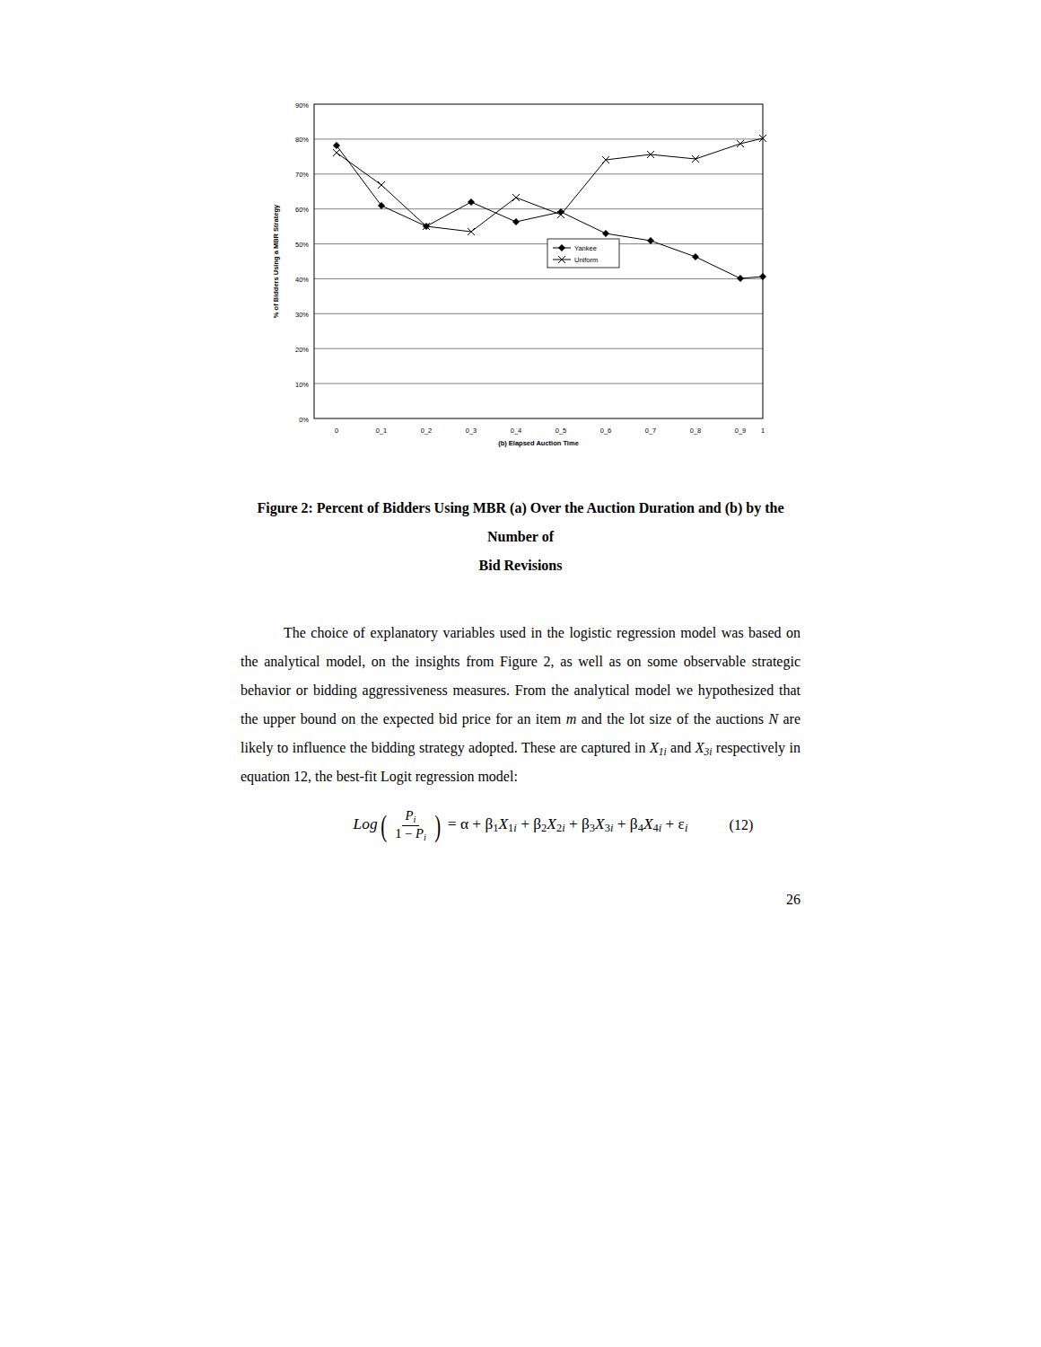90% 80% 70% 60% 50% 40% 30% 20% 10% 0% % of Bidders Using a MBR Strategy 0 0_1 0_2 0_3 0_4 0_5 0_6 0_7 0_8 0_9 1 (b) Elapsed Auction Time Yankee Uniform
Figure 2: Percent of Bidders Using MBR (a) Over the Auction Duration and (b) by the Number of
Bid Revisions
The choice of explanatory variables used in the logistic regression model was based on the analytical model, on the insights from Figure 2, as well as on some observable strategic behavior or bidding aggressiveness measures. From the analytical model we hypothesized that the upper bound on the expected bid price for an item m and the lot size of the auctions N are likely to influence the bidding strategy adopted. These are captured in X1i and X3i respectively in equation 12, the best-fit Logit regression model:
Log(Pi 1 − Pi) = α + β1X1i + β2X2i + β3X3i + β4X4i + εi (12)
26